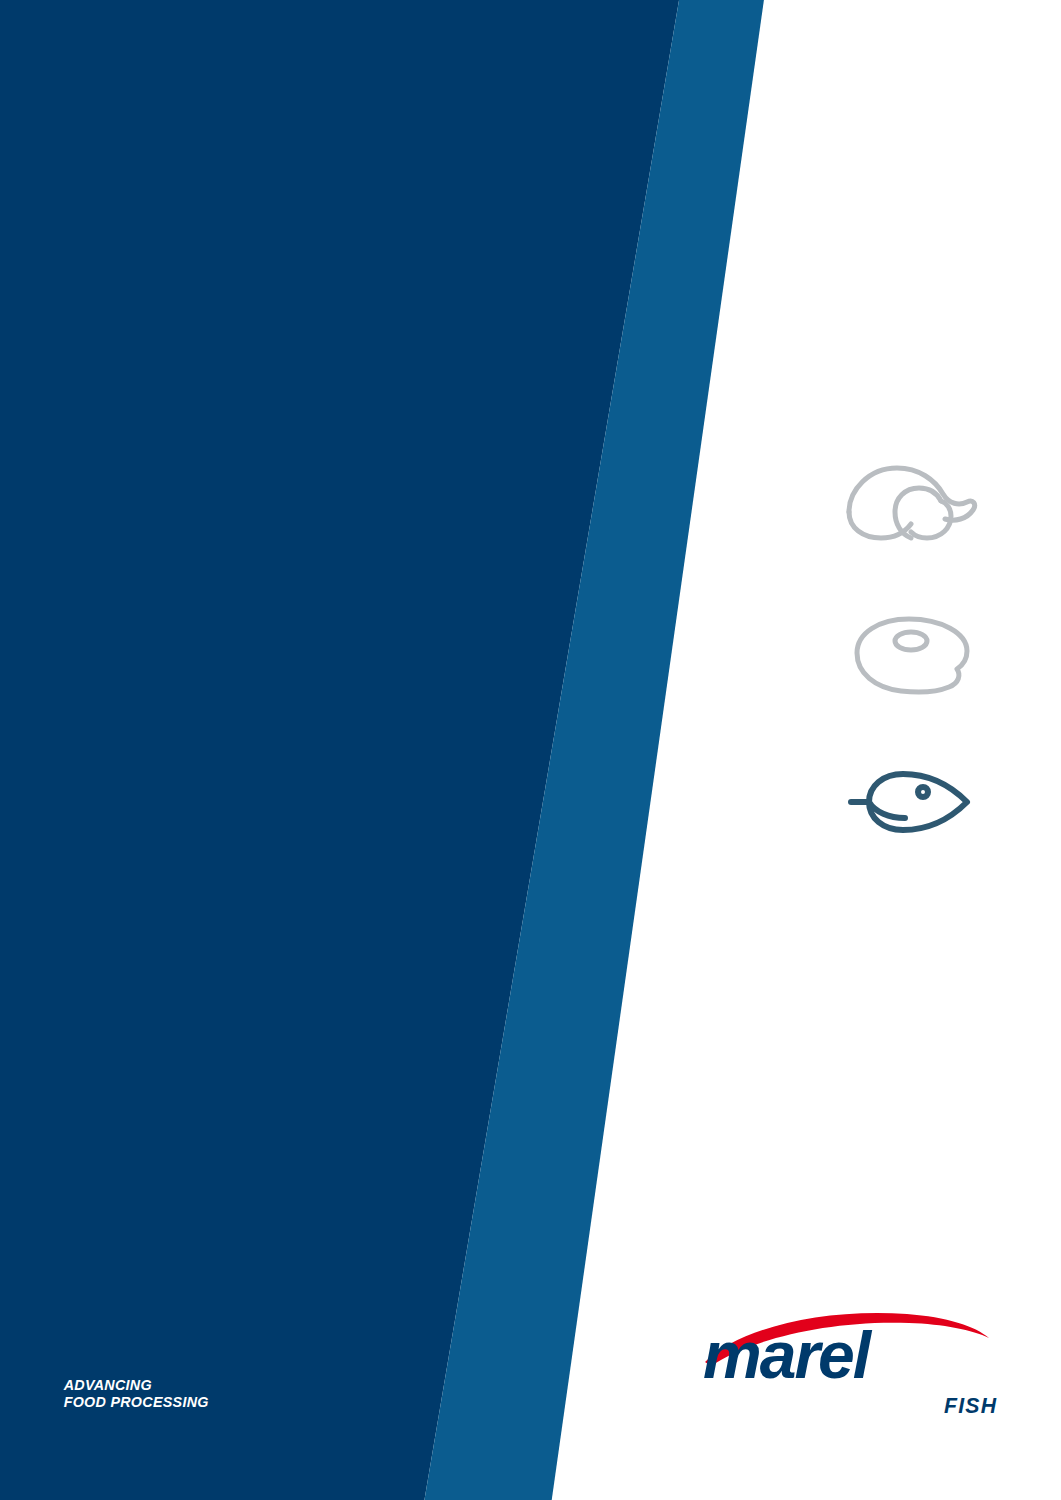Advancing
Food Processing
marel
FISH